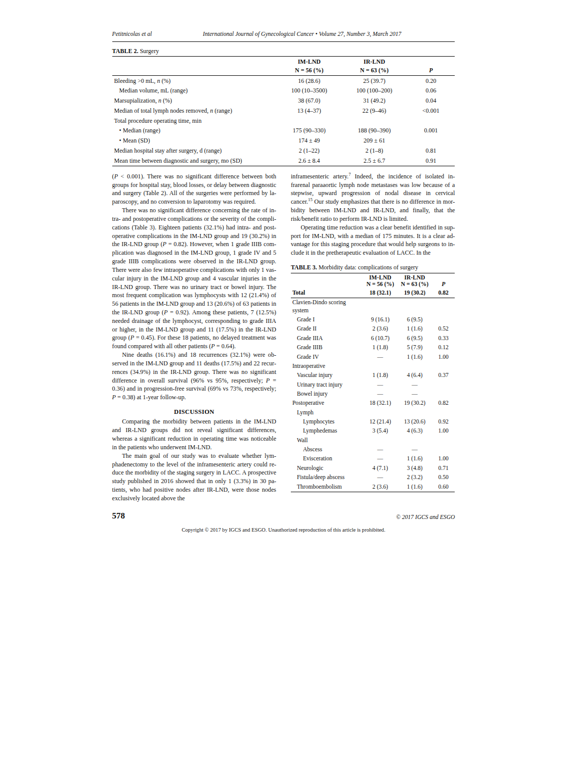Petitnicolas et al
International Journal of Gynecological Cancer • Volume 27, Number 3, March 2017
x
TABLE 2. Surgery
| | IM-LND N = 56 (%) | IR-LND N = 63 (%) | P |
| --- | --- | --- | --- |
| Bleeding >0 mL, n (%) | 16 (28.6) | 25 (39.7) | 0.20 |
| Median volume, mL (range) | 100 (10–3500) | 100 (100–200) | 0.06 |
| Marsupialization, n (%) | 38 (67.0) | 31 (49.2) | 0.04 |
| Median of total lymph nodes removed, n (range) | 13 (4–37) | 22 (9–46) | <0.001 |
| Total procedure operating time, min | | | |
| • Median (range) | 175 (90–330) | 188 (90–390) | 0.001 |
| • Mean (SD) | 174 ± 49 | 209 ± 61 | |
| Median hospital stay after surgery, d (range) | 2 (1–22) | 2 (1–8) | 0.81 |
| Mean time between diagnostic and surgery, mo (SD) | 2.6 ± 8.4 | 2.5 ± 6.7 | 0.91 |
(P < 0.001). There was no significant difference between both groups for hospital stay, blood losses, or delay between diagnostic and surgery (Table 2). All of the surgeries were performed by laparoscopy, and no conversion to laparotomy was required.
There was no significant difference concerning the rate of intra- and postoperative complications or the severity of the complications (Table 3). Eighteen patients (32.1%) had intra- and postoperative complications in the IM-LND group and 19 (30.2%) in the IR-LND group (P = 0.82). However, when 1 grade IIIB complication was diagnosed in the IM-LND group, 1 grade IV and 5 grade IIIB complications were observed in the IR-LND group. There were also few intraoperative complications with only 1 vascular injury in the IM-LND group and 4 vascular injuries in the IR-LND group. There was no urinary tract or bowel injury. The most frequent complication was lymphocysts with 12 (21.4%) of 56 patients in the IM-LND group and 13 (20.6%) of 63 patients in the IR-LND group (P = 0.92). Among these patients, 7 (12.5%) needed drainage of the lymphocyst, corresponding to grade IIIA or higher, in the IM-LND group and 11 (17.5%) in the IR-LND group (P = 0.45). For these 18 patients, no delayed treatment was found compared with all other patients (P = 0.64).
Nine deaths (16.1%) and 18 recurrences (32.1%) were observed in the IM-LND group and 11 deaths (17.5%) and 22 recurrences (34.9%) in the IR-LND group. There was no significant difference in overall survival (96% vs 95%, respectively; P = 0.36) and in progression-free survival (69% vs 73%, respectively; P = 0.38) at 1-year follow-up.
DISCUSSION
Comparing the morbidity between patients in the IM-LND and IR-LND groups did not reveal significant differences, whereas a significant reduction in operating time was noticeable in the patients who underwent IM-LND.
The main goal of our study was to evaluate whether lymphadenectomy to the level of the inframesenteric artery could reduce the morbidity of the staging surgery in LACC. A prospective study published in 2016 showed that in only 1 (3.3%) in 30 patients, who had positive nodes after IR-LND, were those nodes exclusively located above the
inframesenteric artery.7 Indeed, the incidence of isolated infrarenal paraaortic lymph node metastases was low because of a stepwise, upward progression of nodal disease in cervical cancer.15 Our study emphasizes that there is no difference in morbidity between IM-LND and IR-LND, and finally, that the risk/benefit ratio to perform IR-LND is limited.
Operating time reduction was a clear benefit identified in support for IM-LND, with a median of 175 minutes. It is a clear advantage for this staging procedure that would help surgeons to include it in the pretherapeutic evaluation of LACC. In the
TABLE 3. Morbidity data: complications of surgery
| | IM-LND N = 56 (%) | IR-LND N = 63 (%) | P |
| --- | --- | --- | --- |
| Total | 18 (32.1) | 19 (30.2) | 0.82 |
| Clavien-Dindo scoring system | | | |
| Grade I | 9 (16.1) | 6 (9.5) | |
| Grade II | 2 (3.6) | 1 (1.6) | 0.52 |
| Grade IIIA | 6 (10.7) | 6 (9.5) | 0.33 |
| Grade IIIB | 1 (1.8) | 5 (7.9) | 0.12 |
| Grade IV | — | 1 (1.6) | 1.00 |
| Intraoperative | | | |
| Vascular injury | 1 (1.8) | 4 (6.4) | 0.37 |
| Urinary tract injury | — | — | |
| Bowel injury | — | — | |
| Postoperative | 18 (32.1) | 19 (30.2) | 0.82 |
| Lymph | | | |
| Lymphocytes | 12 (21.4) | 13 (20.6) | 0.92 |
| Lymphedemas | 3 (5.4) | 4 (6.3) | 1.00 |
| Wall | | | |
| Abscess | — | — | |
| Evisceration | — | 1 (1.6) | 1.00 |
| Neurologic | 4 (7.1) | 3 (4.8) | 0.71 |
| Fistula/deep abscess | — | 2 (3.2) | 0.50 |
| Thromboembolism | 2 (3.6) | 1 (1.6) | 0.60 |
578
© 2017 IGCS and ESGO
Copyright © 2017 by IGCS and ESGO. Unauthorized reproduction of this article is prohibited.